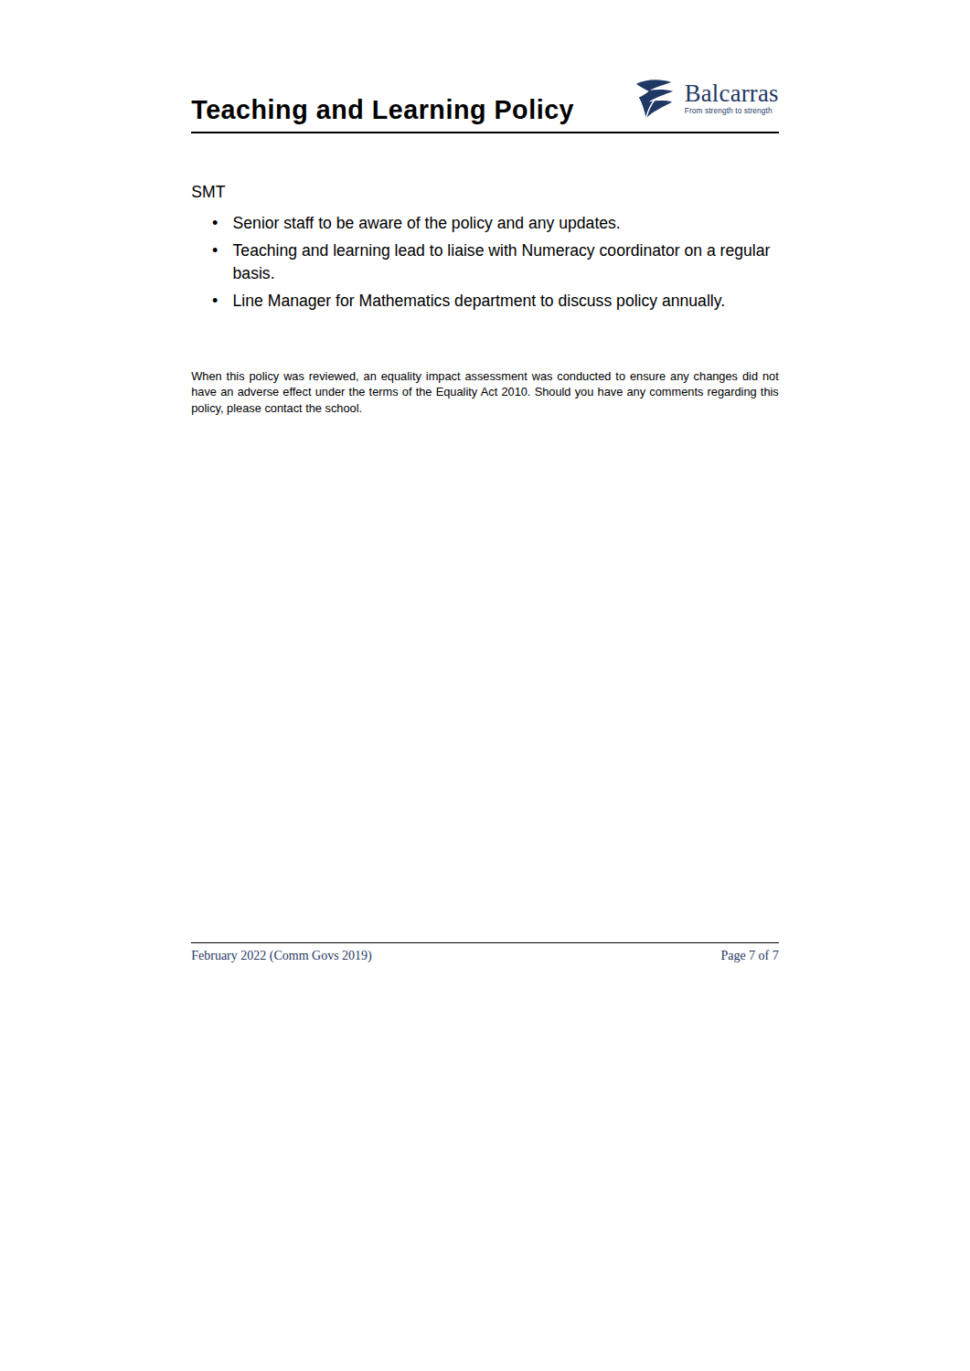Teaching and Learning Policy
Balcarras
From strength to strength
SMT
Senior staff to be aware of the policy and any updates.
Teaching and learning lead to liaise with Numeracy coordinator on a regular basis.
Line Manager for Mathematics department to discuss policy annually.
When this policy was reviewed, an equality impact assessment was conducted to ensure any changes did not have an adverse effect under the terms of the Equality Act 2010. Should you have any comments regarding this policy, please contact the school.
February 2022 (Comm Govs 2019) Page 7 of 7